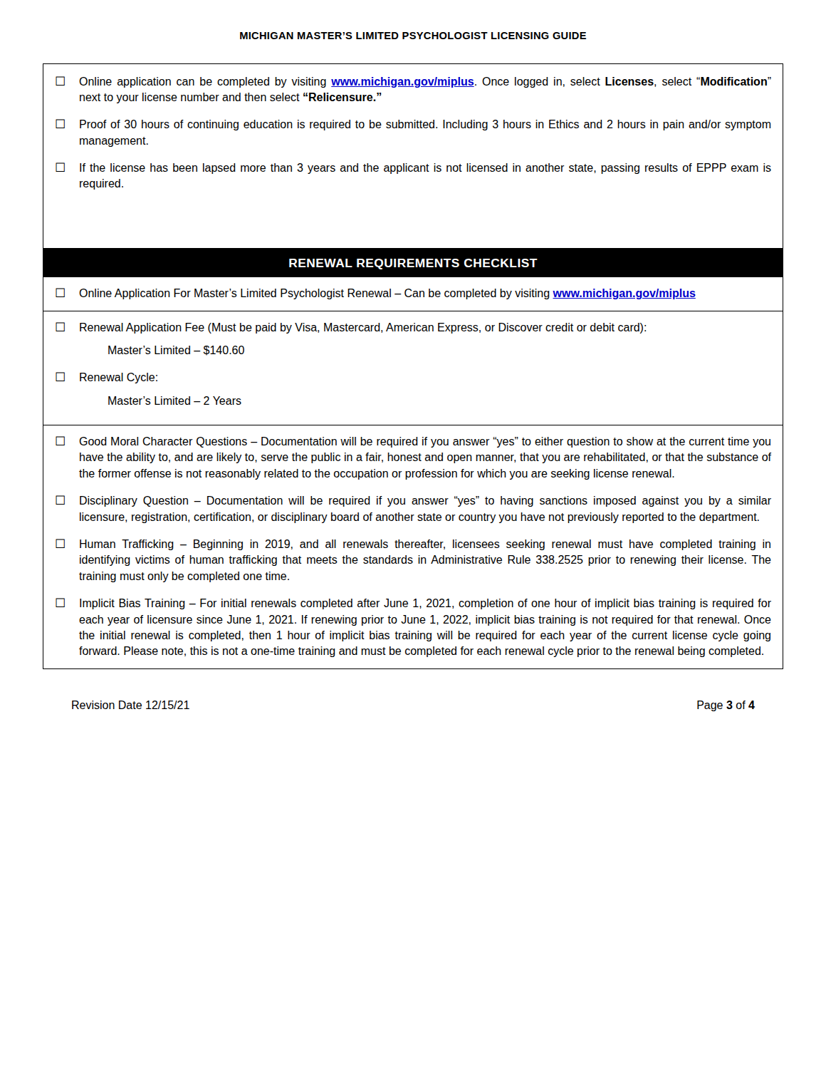MICHIGAN MASTER’S LIMITED PSYCHOLOGIST LICENSING GUIDE
Online application can be completed by visiting www.michigan.gov/miplus. Once logged in, select Licenses, select “Modification” next to your license number and then select “Relicensure.”
Proof of 30 hours of continuing education is required to be submitted. Including 3 hours in Ethics and 2 hours in pain and/or symptom management.
If the license has been lapsed more than 3 years and the applicant is not licensed in another state, passing results of EPPP exam is required.
RENEWAL REQUIREMENTS CHECKLIST
Online Application For Master’s Limited Psychologist Renewal – Can be completed by visiting www.michigan.gov/miplus
Renewal Application Fee (Must be paid by Visa, Mastercard, American Express, or Discover credit or debit card):
Master’s Limited – $140.60
Renewal Cycle:
Master’s Limited – 2 Years
Good Moral Character Questions – Documentation will be required if you answer “yes” to either question to show at the current time you have the ability to, and are likely to, serve the public in a fair, honest and open manner, that you are rehabilitated, or that the substance of the former offense is not reasonably related to the occupation or profession for which you are seeking license renewal.
Disciplinary Question – Documentation will be required if you answer “yes” to having sanctions imposed against you by a similar licensure, registration, certification, or disciplinary board of another state or country you have not previously reported to the department.
Human Trafficking – Beginning in 2019, and all renewals thereafter, licensees seeking renewal must have completed training in identifying victims of human trafficking that meets the standards in Administrative Rule 338.2525 prior to renewing their license. The training must only be completed one time.
Implicit Bias Training – For initial renewals completed after June 1, 2021, completion of one hour of implicit bias training is required for each year of licensure since June 1, 2021. If renewing prior to June 1, 2022, implicit bias training is not required for that renewal. Once the initial renewal is completed, then 1 hour of implicit bias training will be required for each year of the current license cycle going forward. Please note, this is not a one-time training and must be completed for each renewal cycle prior to the renewal being completed.
Revision Date 12/15/21
Page 3 of 4